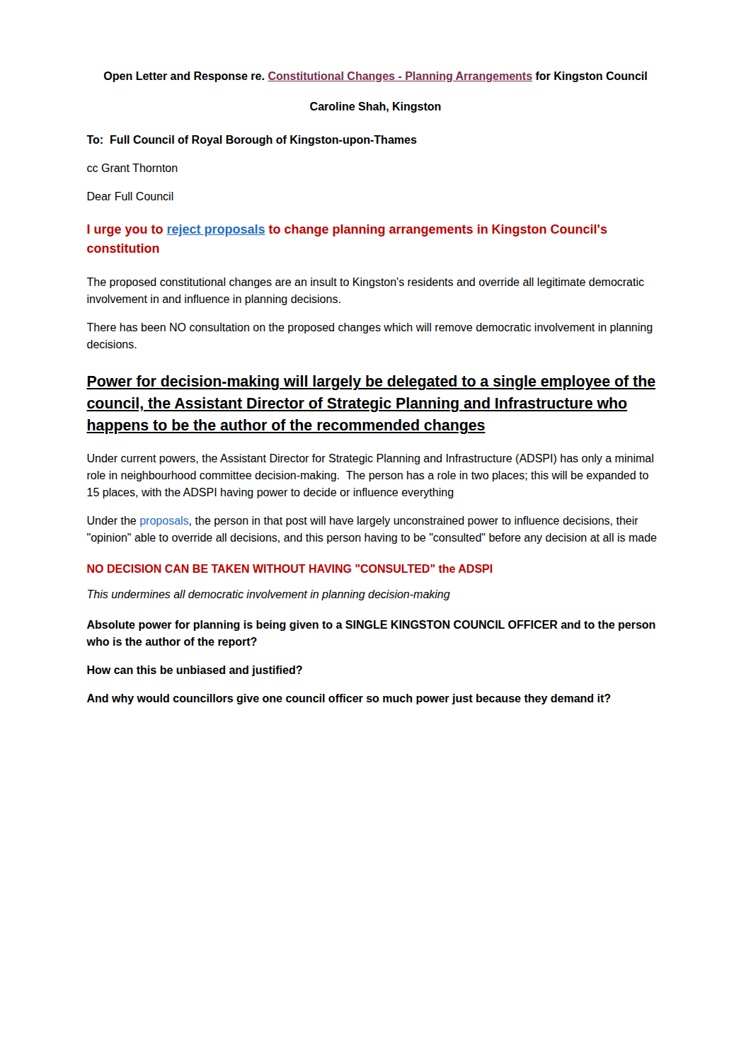Open Letter and Response re. Constitutional Changes - Planning Arrangements for Kingston Council
Caroline Shah, Kingston
To: Full Council of Royal Borough of Kingston-upon-Thames
cc Grant Thornton
Dear Full Council
I urge you to reject proposals to change planning arrangements in Kingston Council's constitution
The proposed constitutional changes are an insult to Kingston's residents and override all legitimate democratic involvement in and influence in planning decisions.
There has been NO consultation on the proposed changes which will remove democratic involvement in planning decisions.
Power for decision-making will largely be delegated to a single employee of the council, the Assistant Director of Strategic Planning and Infrastructure who happens to be the author of the recommended changes
Under current powers, the Assistant Director for Strategic Planning and Infrastructure (ADSPI) has only a minimal role in neighbourhood committee decision-making. The person has a role in two places; this will be expanded to 15 places, with the ADSPI having power to decide or influence everything
Under the proposals, the person in that post will have largely unconstrained power to influence decisions, their "opinion" able to override all decisions, and this person having to be "consulted" before any decision at all is made
NO DECISION CAN BE TAKEN WITHOUT HAVING "CONSULTED" the ADSPI
This undermines all democratic involvement in planning decision-making
Absolute power for planning is being given to a SINGLE KINGSTON COUNCIL OFFICER and to the person who is the author of the report?
How can this be unbiased and justified?
And why would councillors give one council officer so much power just because they demand it?